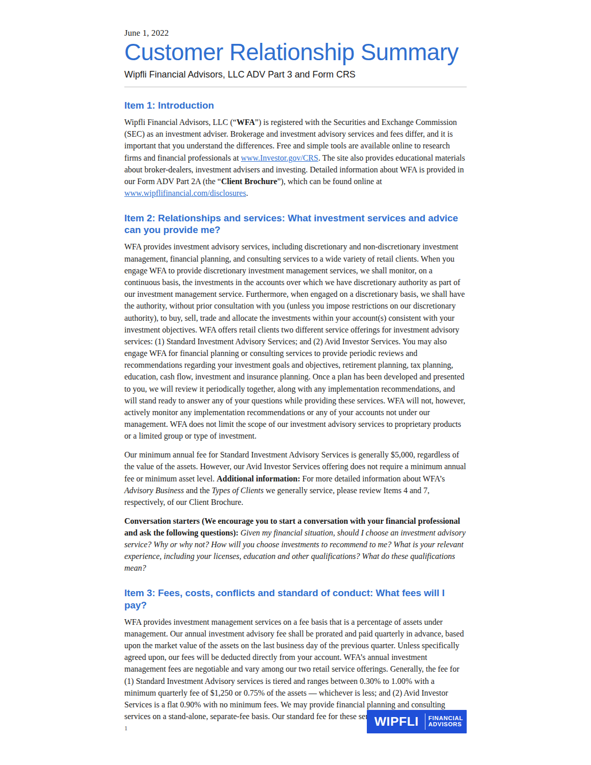June 1, 2022
Customer Relationship Summary
Wipfli Financial Advisors, LLC ADV Part 3 and Form CRS
Item 1: Introduction
Wipfli Financial Advisors, LLC (“WFA”) is registered with the Securities and Exchange Commission (SEC) as an investment adviser. Brokerage and investment advisory services and fees differ, and it is important that you understand the differences. Free and simple tools are available online to research firms and financial professionals at www.Investor.gov/CRS. The site also provides educational materials about broker-dealers, investment advisers and investing. Detailed information about WFA is provided in our Form ADV Part 2A (the “Client Brochure”), which can be found online at www.wipflifinancial.com/disclosures.
Item 2: Relationships and services: What investment services and advice can you provide me?
WFA provides investment advisory services, including discretionary and non-discretionary investment management, financial planning, and consulting services to a wide variety of retail clients. When you engage WFA to provide discretionary investment management services, we shall monitor, on a continuous basis, the investments in the accounts over which we have discretionary authority as part of our investment management service. Furthermore, when engaged on a discretionary basis, we shall have the authority, without prior consultation with you (unless you impose restrictions on our discretionary authority), to buy, sell, trade and allocate the investments within your account(s) consistent with your investment objectives. WFA offers retail clients two different service offerings for investment advisory services: (1) Standard Investment Advisory Services; and (2) Avid Investor Services. You may also engage WFA for financial planning or consulting services to provide periodic reviews and recommendations regarding your investment goals and objectives, retirement planning, tax planning, education, cash flow, investment and insurance planning. Once a plan has been developed and presented to you, we will review it periodically together, along with any implementation recommendations, and will stand ready to answer any of your questions while providing these services. WFA will not, however, actively monitor any implementation recommendations or any of your accounts not under our management. WFA does not limit the scope of our investment advisory services to proprietary products or a limited group or type of investment.
Our minimum annual fee for Standard Investment Advisory Services is generally $5,000, regardless of the value of the assets. However, our Avid Investor Services offering does not require a minimum annual fee or minimum asset level. Additional information: For more detailed information about WFA’s Advisory Business and the Types of Clients we generally service, please review Items 4 and 7, respectively, of our Client Brochure.
Conversation starters (We encourage you to start a conversation with your financial professional and ask the following questions): Given my financial situation, should I choose an investment advisory service? Why or why not? How will you choose investments to recommend to me? What is your relevant experience, including your licenses, education and other qualifications? What do these qualifications mean?
Item 3: Fees, costs, conflicts and standard of conduct: What fees will I pay?
WFA provides investment management services on a fee basis that is a percentage of assets under management. Our annual investment advisory fee shall be prorated and paid quarterly in advance, based upon the market value of the assets on the last business day of the previous quarter. Unless specifically agreed upon, our fees will be deducted directly from your account. WFA’s annual investment management fees are negotiable and vary among our two retail service offerings. Generally, the fee for (1) Standard Investment Advisory services is tiered and ranges between 0.30% to 1.00% with a minimum quarterly fee of $1,250 or 0.75% of the assets — whichever is less; and (2) Avid Investor Services is a flat 0.90% with no minimum fees. We may provide financial planning and consulting services on a stand-alone, separate-fee basis. Our standard fee for these services is $2,500 for the first
1 WIPFLI FINANCIAL ADVISORS